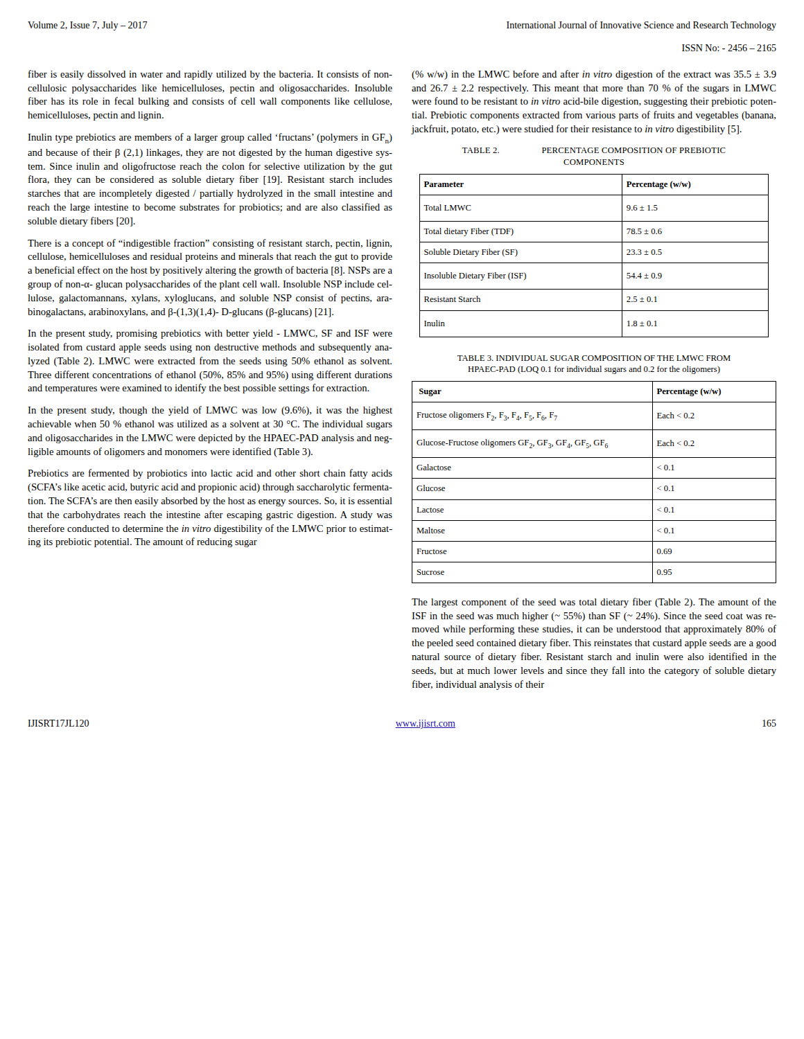Volume 2, Issue 7, July – 2017
International Journal of Innovative Science and Research Technology
ISSN No: - 2456 – 2165
fiber is easily dissolved in water and rapidly utilized by the bacteria. It consists of non-cellulosic polysaccharides like hemicelluloses, pectin and oligosaccharides. Insoluble fiber has its role in fecal bulking and consists of cell wall components like cellulose, hemicelluloses, pectin and lignin.
Inulin type prebiotics are members of a larger group called ‘fructans’ (polymers in GFn) and because of their β (2,1) linkages, they are not digested by the human digestive system. Since inulin and oligofructose reach the colon for selective utilization by the gut flora, they can be considered as soluble dietary fiber [19]. Resistant starch includes starches that are incompletely digested / partially hydrolyzed in the small intestine and reach the large intestine to become substrates for probiotics; and are also classified as soluble dietary fibers [20].
There is a concept of “indigestible fraction” consisting of resistant starch, pectin, lignin, cellulose, hemicelluloses and residual proteins and minerals that reach the gut to provide a beneficial effect on the host by positively altering the growth of bacteria [8]. NSPs are a group of non-α- glucan polysaccharides of the plant cell wall. Insoluble NSP include cellulose, galactomannans, xylans, xyloglucans, and soluble NSP consist of pectins, arabinogalactans, arabinoxylans, and β-(1,3)(1,4)- D-glucans (β-glucans) [21].
In the present study, promising prebiotics with better yield - LMWC, SF and ISF were isolated from custard apple seeds using non destructive methods and subsequently analyzed (Table 2). LMWC were extracted from the seeds using 50% ethanol as solvent. Three different concentrations of ethanol (50%, 85% and 95%) using different durations and temperatures were examined to identify the best possible settings for extraction.
In the present study, though the yield of LMWC was low (9.6%), it was the highest achievable when 50 % ethanol was utilized as a solvent at 30 °C. The individual sugars and oligosaccharides in the LMWC were depicted by the HPAEC-PAD analysis and negligible amounts of oligomers and monomers were identified (Table 3).
Prebiotics are fermented by probiotics into lactic acid and other short chain fatty acids (SCFA’s like acetic acid, butyric acid and propionic acid) through saccharolytic fermentation. The SCFA’s are then easily absorbed by the host as energy sources. So, it is essential that the carbohydrates reach the intestine after escaping gastric digestion. A study was therefore conducted to determine the in vitro digestibility of the LMWC prior to estimating its prebiotic potential. The amount of reducing sugar
(% w/w) in the LMWC before and after in vitro digestion of the extract was 35.5 ± 3.9 and 26.7 ± 2.2 respectively. This meant that more than 70 % of the sugars in LMWC were found to be resistant to in vitro acid-bile digestion, suggesting their prebiotic potential. Prebiotic components extracted from various parts of fruits and vegetables (banana, jackfruit, potato, etc.) were studied for their resistance to in vitro digestibility [5].
TABLE 2. PERCENTAGE COMPOSITION OF PREBIOTIC
COMPONENTS
| Parameter | Percentage (w/w) |
| --- | --- |
| Total LMWC | 9.6 ± 1.5 |
| Total dietary Fiber (TDF) | 78.5 ± 0.6 |
| Soluble Dietary Fiber (SF) | 23.3 ± 0.5 |
| Insoluble Dietary Fiber (ISF) | 54.4 ± 0.9 |
| Resistant Starch | 2.5 ± 0.1 |
| Inulin | 1.8 ± 0.1 |
TABLE 3. INDIVIDUAL SUGAR COMPOSITION OF THE LMWC FROM
HPAEC-PAD (LOQ 0.1 for individual sugars and 0.2 for the oligomers)
| Sugar | Percentage (w/w) |
| --- | --- |
| Fructose oligomers F 2 , F 3 , F 4 , F 5 , F 6 , F 7 | Each < 0.2 |
| Glucose-Fructose oligomers GF 2 , GF 3 , GF 4 , GF 5 , GF 6 | Each < 0.2 |
| Galactose | < 0.1 |
| Glucose | < 0.1 |
| Lactose | < 0.1 |
| Maltose | < 0.1 |
| Fructose | 0.69 |
| Sucrose | 0.95 |
The largest component of the seed was total dietary fiber (Table 2). The amount of the ISF in the seed was much higher (~ 55%) than SF (~ 24%). Since the seed coat was removed while performing these studies, it can be understood that approximately 80% of the peeled seed contained dietary fiber. This reinstates that custard apple seeds are a good natural source of dietary fiber. Resistant starch and inulin were also identified in the seeds, but at much lower levels and since they fall into the category of soluble dietary fiber, individual analysis of their
IJISRT17JL120
www.ijisrt.com
165